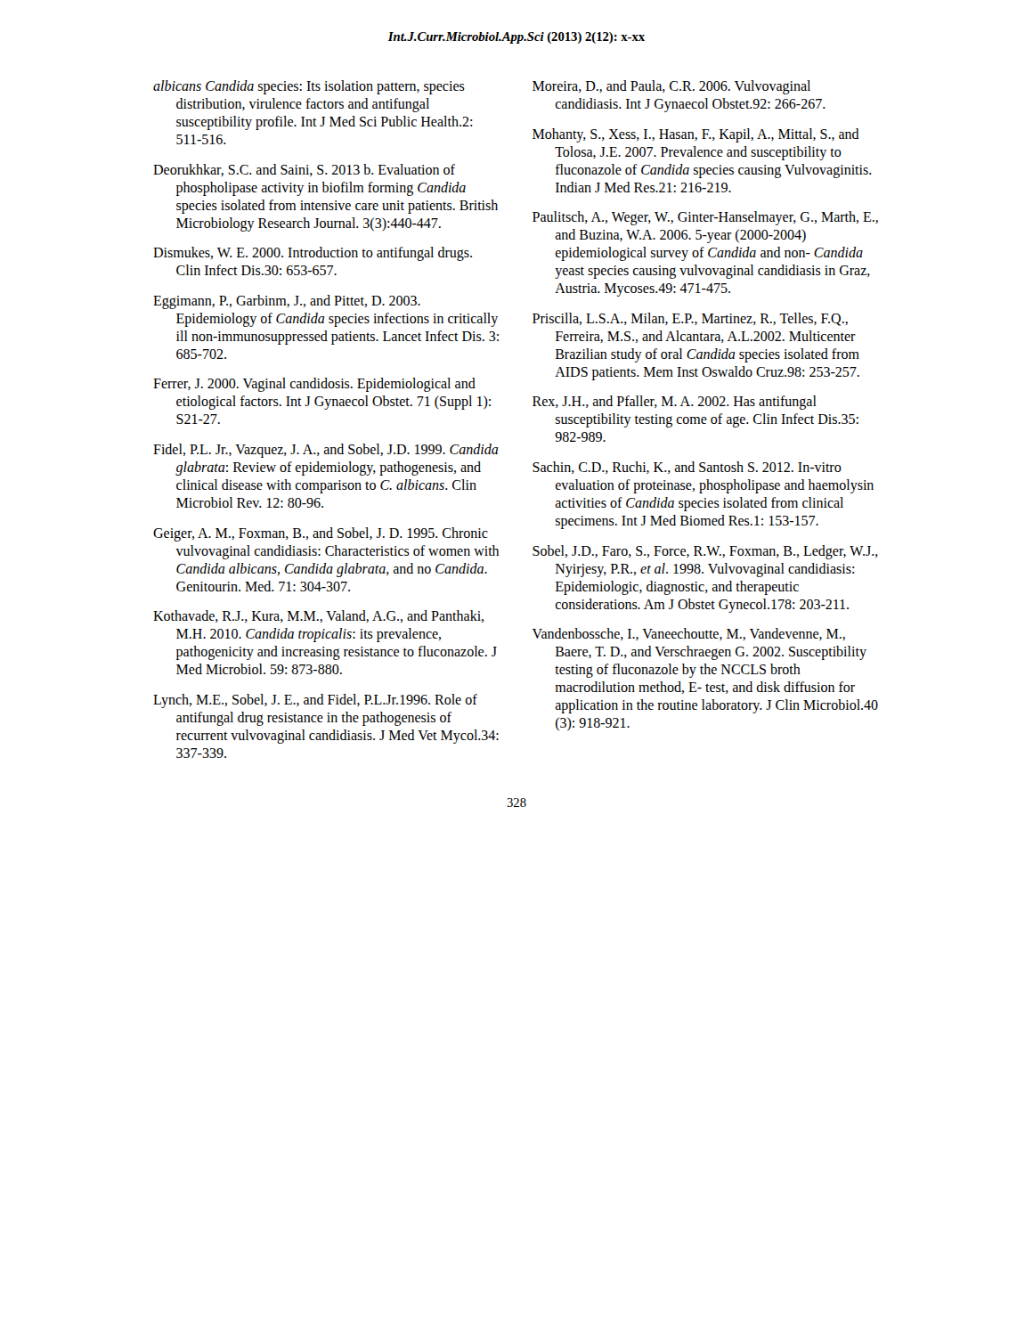Int.J.Curr.Microbiol.App.Sci (2013) 2(12): x-xx
albicans Candida species: Its isolation pattern, species distribution, virulence factors and antifungal susceptibility profile. Int J Med Sci Public Health.2: 511-516.
Deorukhkar, S.C. and Saini, S. 2013 b. Evaluation of phospholipase activity in biofilm forming Candida species isolated from intensive care unit patients. British Microbiology Research Journal. 3(3):440-447.
Dismukes, W. E. 2000. Introduction to antifungal drugs. Clin Infect Dis.30: 653-657.
Eggimann, P., Garbinm, J., and Pittet, D. 2003. Epidemiology of Candida species infections in critically ill non-immunosuppressed patients. Lancet Infect Dis. 3: 685-702.
Ferrer, J. 2000. Vaginal candidosis. Epidemiological and etiological factors. Int J Gynaecol Obstet. 71 (Suppl 1): S21-27.
Fidel, P.L. Jr., Vazquez, J. A., and Sobel, J.D. 1999. Candida glabrata: Review of epidemiology, pathogenesis, and clinical disease with comparison to C. albicans. Clin Microbiol Rev. 12: 80-96.
Geiger, A. M., Foxman, B., and Sobel, J. D. 1995. Chronic vulvovaginal candidiasis: Characteristics of women with Candida albicans, Candida glabrata, and no Candida. Genitourin. Med. 71: 304-307.
Kothavade, R.J., Kura, M.M., Valand, A.G., and Panthaki, M.H. 2010. Candida tropicalis: its prevalence, pathogenicity and increasing resistance to fluconazole. J Med Microbiol. 59: 873-880.
Lynch, M.E., Sobel, J. E., and Fidel, P.L.Jr.1996. Role of antifungal drug resistance in the pathogenesis of recurrent vulvovaginal candidiasis. J Med Vet Mycol.34: 337-339.
Moreira, D., and Paula, C.R. 2006. Vulvovaginal candidiasis. Int J Gynaecol Obstet.92: 266-267.
Mohanty, S., Xess, I., Hasan, F., Kapil, A., Mittal, S., and Tolosa, J.E. 2007. Prevalence and susceptibility to fluconazole of Candida species causing Vulvovaginitis. Indian J Med Res.21: 216-219.
Paulitsch, A., Weger, W., Ginter-Hanselmayer, G., Marth, E., and Buzina, W.A. 2006. 5-year (2000-2004) epidemiological survey of Candida and non- Candida yeast species causing vulvovaginal candidiasis in Graz, Austria. Mycoses.49: 471-475.
Priscilla, L.S.A., Milan, E.P., Martinez, R., Telles, F.Q., Ferreira, M.S., and Alcantara, A.L.2002. Multicenter Brazilian study of oral Candida species isolated from AIDS patients. Mem Inst Oswaldo Cruz.98: 253-257.
Rex, J.H., and Pfaller, M. A. 2002. Has antifungal susceptibility testing come of age. Clin Infect Dis.35: 982-989.
Sachin, C.D., Ruchi, K., and Santosh S. 2012. In-vitro evaluation of proteinase, phospholipase and haemolysin activities of Candida species isolated from clinical specimens. Int J Med Biomed Res.1: 153-157.
Sobel, J.D., Faro, S., Force, R.W., Foxman, B., Ledger, W.J., Nyirjesy, P.R., et al. 1998. Vulvovaginal candidiasis: Epidemiologic, diagnostic, and therapeutic considerations. Am J Obstet Gynecol.178: 203-211.
Vandenbossche, I., Vaneechoutte, M., Vandevenne, M., Baere, T. D., and Verschraegen G. 2002. Susceptibility testing of fluconazole by the NCCLS broth macrodilution method, E- test, and disk diffusion for application in the routine laboratory. J Clin Microbiol.40 (3): 918-921.
328